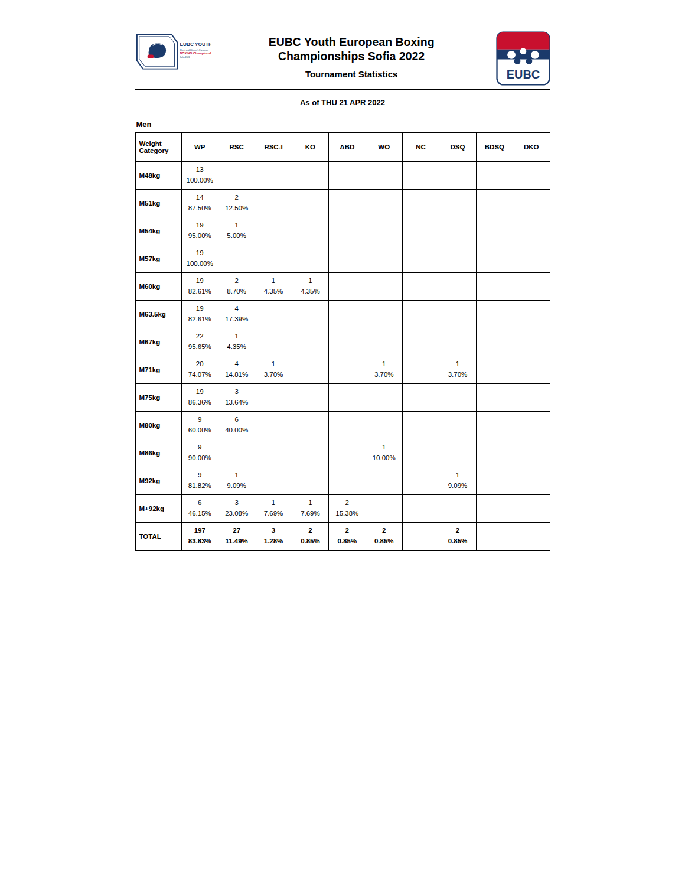EUBC YOUTH Men's and Women's European BOXING Championships Sofia 2022
EUBC Youth European Boxing Championships Sofia 2022
Tournament Statistics
EUBC
As of THU 21 APR 2022
Men
| Weight Category | WP | RSC | RSC-I | KO | ABD | WO | NC | DSQ | BDSQ | DKO |
| --- | --- | --- | --- | --- | --- | --- | --- | --- | --- | --- |
| M48kg | 13 100.00% | | | | | | | | | |
| M51kg | 14 87.50% | 2 12.50% | | | | | | | | |
| M54kg | 19 95.00% | 1 5.00% | | | | | | | | |
| M57kg | 19 100.00% | | | | | | | | | |
| M60kg | 19 82.61% | 2 8.70% | 1 4.35% | 1 4.35% | | | | | | |
| M63.5kg | 19 82.61% | 4 17.39% | | | | | | | | |
| M67kg | 22 95.65% | 1 4.35% | | | | | | | | |
| M71kg | 20 74.07% | 4 14.81% | 1 3.70% | | | 1 3.70% | | 1 3.70% | | |
| M75kg | 19 86.36% | 3 13.64% | | | | | | | | |
| M80kg | 9 60.00% | 6 40.00% | | | | | | | | |
| M86kg | 9 90.00% | | | | | 1 10.00% | | | | |
| M92kg | 9 81.82% | 1 9.09% | | | | | | 1 9.09% | | |
| M+92kg | 6 46.15% | 3 23.08% | 1 7.69% | 1 7.69% | 2 15.38% | | | | | |
| TOTAL | 197 83.83% | 27 11.49% | 3 1.28% | 2 0.85% | 2 0.85% | 2 0.85% | | 2 0.85% | | |